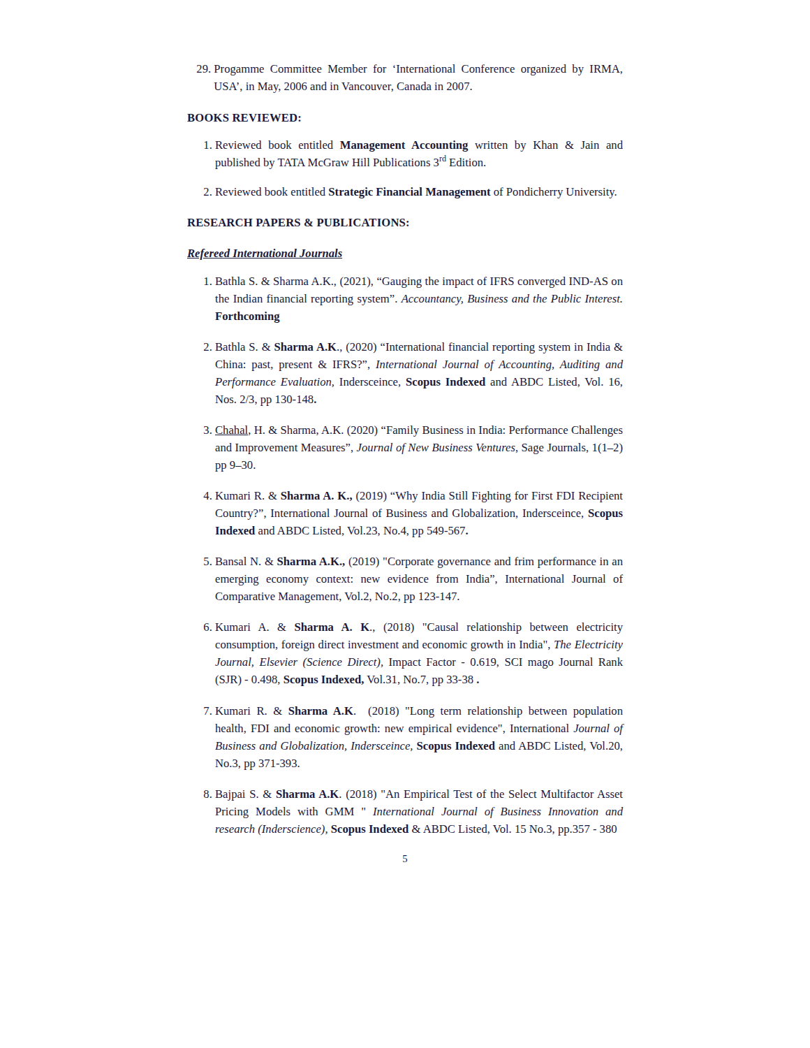Progamme Committee Member for ‘International Conference organized by IRMA, USA’, in May, 2006 and in Vancouver, Canada in 2007.
BOOKS REVIEWED:
Reviewed book entitled Management Accounting written by Khan & Jain and published by TATA McGraw Hill Publications 3rd Edition.
Reviewed book entitled Strategic Financial Management of Pondicherry University.
RESEARCH PAPERS & PUBLICATIONS:
Refereed International Journals
Bathla S. & Sharma A.K., (2021), “Gauging the impact of IFRS converged IND-AS on the Indian financial reporting system”. Accountancy, Business and the Public Interest. Forthcoming
Bathla S. & Sharma A.K., (2020) “International financial reporting system in India & China: past, present & IFRS?”, International Journal of Accounting, Auditing and Performance Evaluation, Indersceince, Scopus Indexed and ABDC Listed, Vol. 16, Nos. 2/3, pp 130-148.
Chahal, H. & Sharma, A.K. (2020) “Family Business in India: Performance Challenges and Improvement Measures”, Journal of New Business Ventures, Sage Journals, 1(1–2) pp 9–30.
Kumari R. & Sharma A. K., (2019) “Why India Still Fighting for First FDI Recipient Country?”, International Journal of Business and Globalization, Indersceince, Scopus Indexed and ABDC Listed, Vol.23, No.4, pp 549-567.
Bansal N. & Sharma A.K., (2019) "Corporate governance and frim performance in an emerging economy context: new evidence from India”, International Journal of Comparative Management, Vol.2, No.2, pp 123-147.
Kumari A. & Sharma A. K., (2018) "Causal relationship between electricity consumption, foreign direct investment and economic growth in India", The Electricity Journal, Elsevier (Science Direct), Impact Factor - 0.619, SCI mago Journal Rank (SJR) - 0.498, Scopus Indexed, Vol.31, No.7, pp 33-38 .
Kumari R. & Sharma A.K. (2018) "Long term relationship between population health, FDI and economic growth: new empirical evidence", International Journal of Business and Globalization, Indersceince, Scopus Indexed and ABDC Listed, Vol.20, No.3, pp 371-393.
Bajpai S. & Sharma A.K. (2018) "An Empirical Test of the Select Multifactor Asset Pricing Models with GMM " International Journal of Business Innovation and research (Inderscience), Scopus Indexed & ABDC Listed, Vol. 15 No.3, pp.357 - 380
5